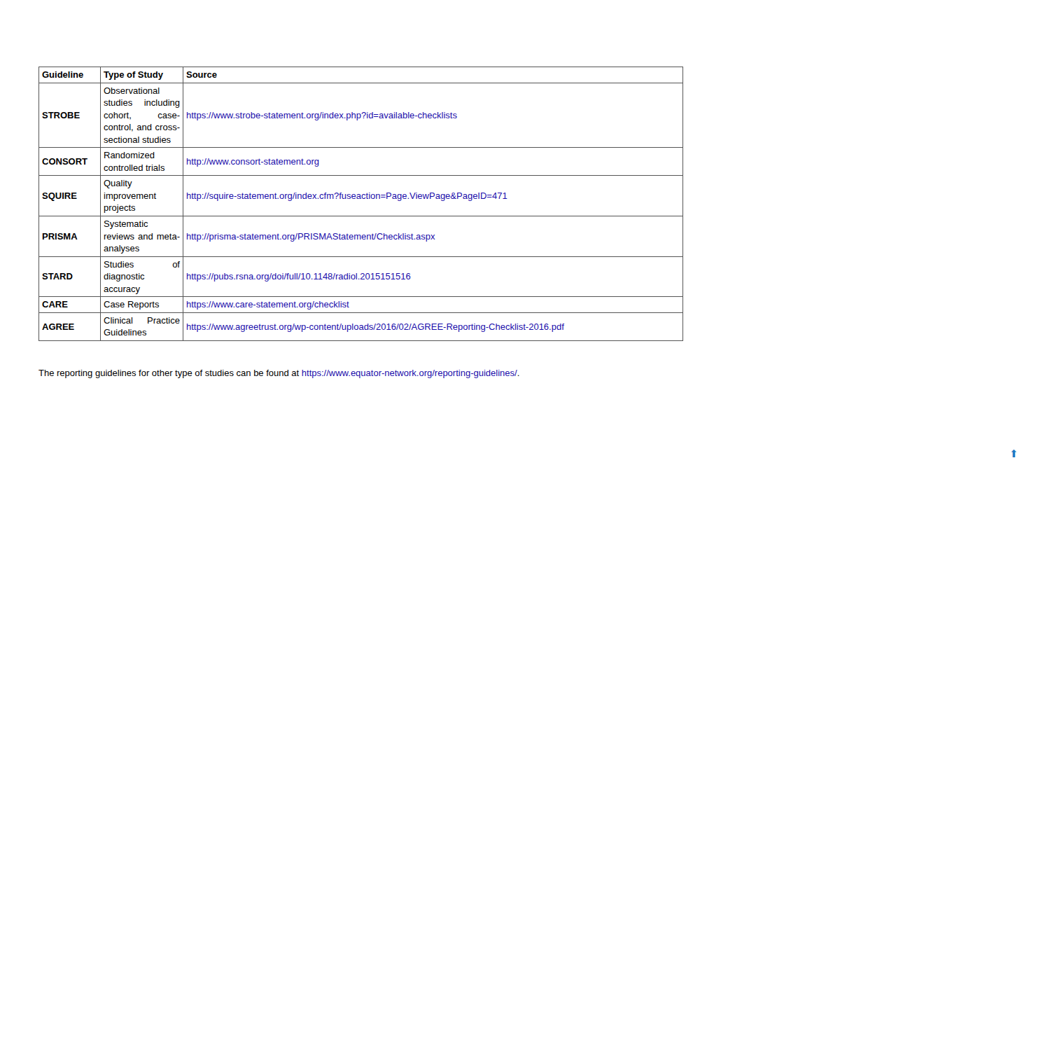| Guideline | Type of Study | Source |
| --- | --- | --- |
| STROBE | Observational studies including cohort, case-control, and cross-sectional studies | https://www.strobe-statement.org/index.php?id=available-checklists |
| CONSORT | Randomized controlled trials | http://www.consort-statement.org |
| SQUIRE | Quality improvement projects | http://squire-statement.org/index.cfm?fuseaction=Page.ViewPage&PageID=471 |
| PRISMA | Systematic reviews and meta-analyses | http://prisma-statement.org/PRISMAStatement/Checklist.aspx |
| STARD | Studies of diagnostic accuracy | https://pubs.rsna.org/doi/full/10.1148/radiol.2015151516 |
| CARE | Case Reports | https://www.care-statement.org/checklist |
| AGREE | Clinical Practice Guidelines | https://www.agreetrust.org/wp-content/uploads/2016/02/AGREE-Reporting-Checklist-2016.pdf |
The reporting guidelines for other type of studies can be found at https://www.equator-network.org/reporting-guidelines/.
⬆